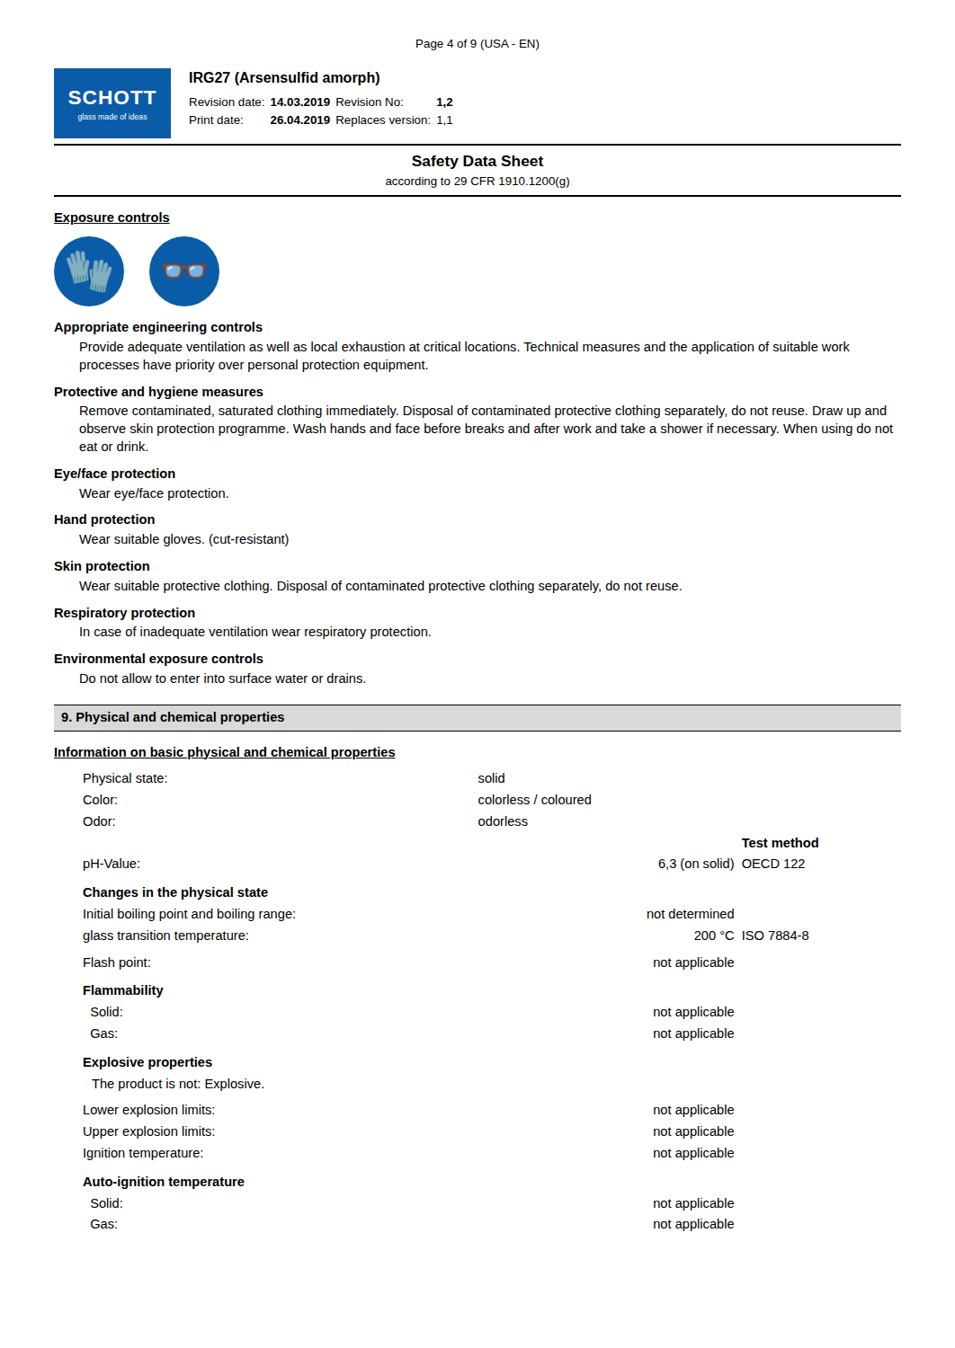Page 4 of 9 (USA - EN)
SCHOTT
glass made of ideas
IRG27 (Arsensulfid amorph)
| Revision date: | 14.03.2019 | Revision No: | 1,2 |
| Print date: | 26.04.2019 | Replaces version: | 1,1 |
Safety Data Sheet
according to 29 CFR 1910.1200(g)
Exposure controls
🧤
👓
Appropriate engineering controls
Provide adequate ventilation as well as local exhaustion at critical locations. Technical measures and the application of suitable work processes have priority over personal protection equipment.
Protective and hygiene measures
Remove contaminated, saturated clothing immediately. Disposal of contaminated protective clothing separately, do not reuse. Draw up and observe skin protection programme. Wash hands and face before breaks and after work and take a shower if necessary. When using do not eat or drink.
Eye/face protection
Wear eye/face protection.
Hand protection
Wear suitable gloves. (cut-resistant)
Skin protection
Wear suitable protective clothing. Disposal of contaminated protective clothing separately, do not reuse.
Respiratory protection
In case of inadequate ventilation wear respiratory protection.
Environmental exposure controls
Do not allow to enter into surface water or drains.
9. Physical and chemical properties
Information on basic physical and chemical properties
| Physical state: | solid |
| Color: | colorless / coloured |
| Odor: | odorless |
| | | Test method |
| pH-Value: | 6,3 (on solid) | OECD 122 |
| Changes in the physical state | | |
| Initial boiling point and boiling range: | not determined | |
| glass transition temperature: | 200 °C | ISO 7884-8 |
| Flash point: | not applicable | |
| Flammability | | |
| Solid: | not applicable | |
| Gas: | not applicable | |
| Explosive properties | | |
| The product is not: Explosive. |
| Lower explosion limits: | not applicable | |
| Upper explosion limits: | not applicable | |
| Ignition temperature: | not applicable | |
| Auto-ignition temperature | | |
| Solid: | not applicable | |
| Gas: | not applicable | |